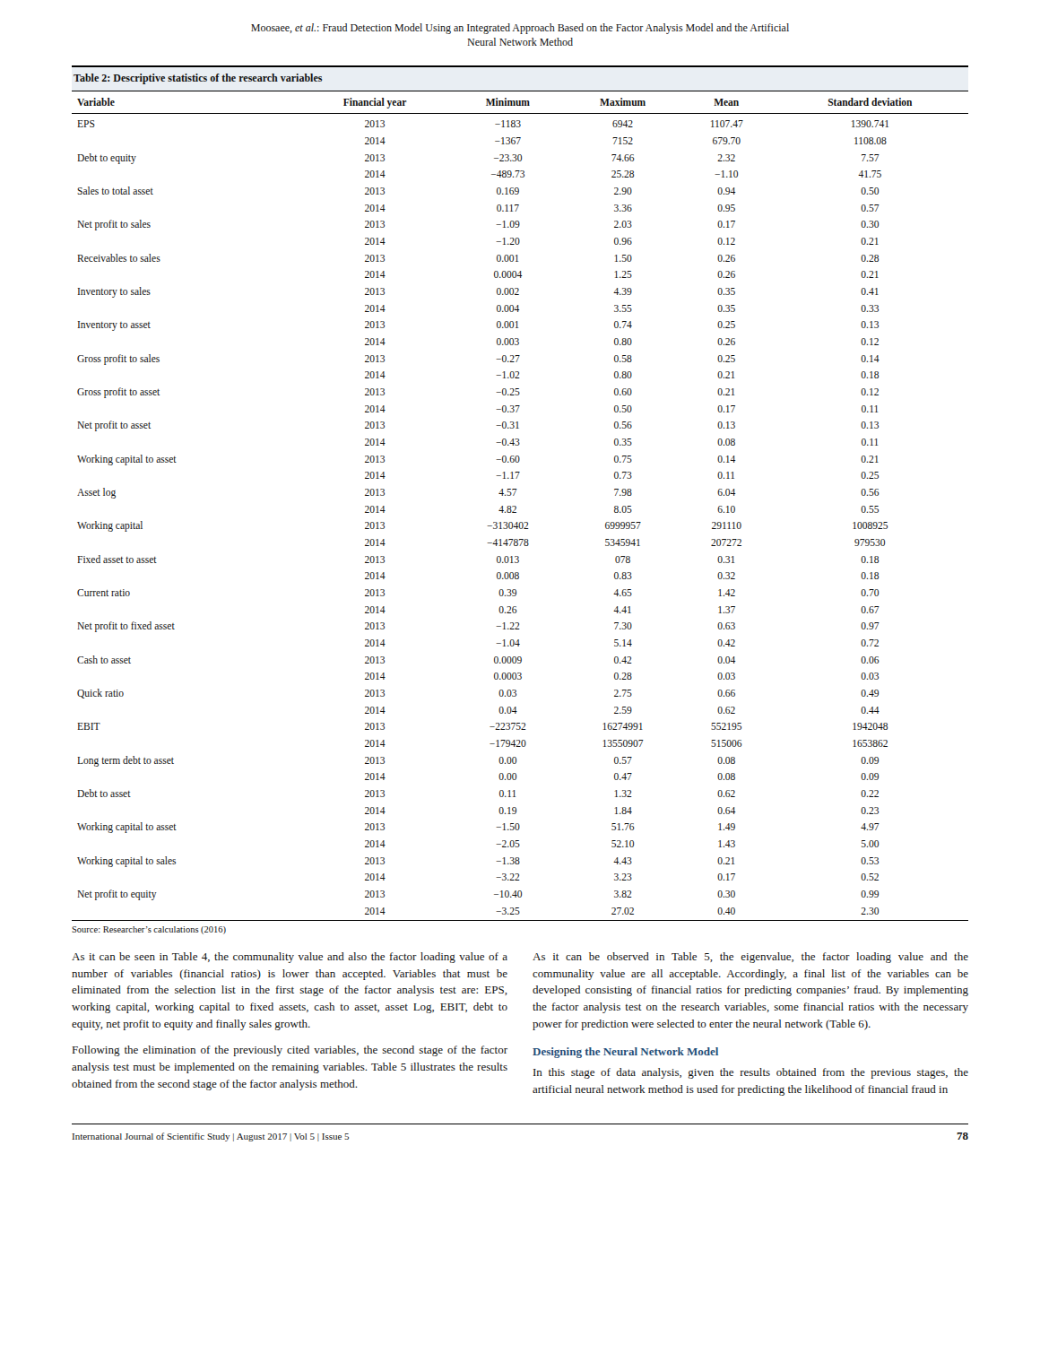Moosaee, et al.: Fraud Detection Model Using an Integrated Approach Based on the Factor Analysis Model and the Artificial
Neural Network Method
Table 2: Descriptive statistics of the research variables
| Variable | Financial year | Minimum | Maximum | Mean | Standard deviation |
| --- | --- | --- | --- | --- | --- |
| EPS | 2013 | −1183 | 6942 | 1107.47 | 1390.741 |
| | 2014 | −1367 | 7152 | 679.70 | 1108.08 |
| Debt to equity | 2013 | −23.30 | 74.66 | 2.32 | 7.57 |
| | 2014 | −489.73 | 25.28 | −1.10 | 41.75 |
| Sales to total asset | 2013 | 0.169 | 2.90 | 0.94 | 0.50 |
| | 2014 | 0.117 | 3.36 | 0.95 | 0.57 |
| Net profit to sales | 2013 | −1.09 | 2.03 | 0.17 | 0.30 |
| | 2014 | −1.20 | 0.96 | 0.12 | 0.21 |
| Receivables to sales | 2013 | 0.001 | 1.50 | 0.26 | 0.28 |
| | 2014 | 0.0004 | 1.25 | 0.26 | 0.21 |
| Inventory to sales | 2013 | 0.002 | 4.39 | 0.35 | 0.41 |
| | 2014 | 0.004 | 3.55 | 0.35 | 0.33 |
| Inventory to asset | 2013 | 0.001 | 0.74 | 0.25 | 0.13 |
| | 2014 | 0.003 | 0.80 | 0.26 | 0.12 |
| Gross profit to sales | 2013 | −0.27 | 0.58 | 0.25 | 0.14 |
| | 2014 | −1.02 | 0.80 | 0.21 | 0.18 |
| Gross profit to asset | 2013 | −0.25 | 0.60 | 0.21 | 0.12 |
| | 2014 | −0.37 | 0.50 | 0.17 | 0.11 |
| Net profit to asset | 2013 | −0.31 | 0.56 | 0.13 | 0.13 |
| | 2014 | −0.43 | 0.35 | 0.08 | 0.11 |
| Working capital to asset | 2013 | −0.60 | 0.75 | 0.14 | 0.21 |
| | 2014 | −1.17 | 0.73 | 0.11 | 0.25 |
| Asset log | 2013 | 4.57 | 7.98 | 6.04 | 0.56 |
| | 2014 | 4.82 | 8.05 | 6.10 | 0.55 |
| Working capital | 2013 | −3130402 | 6999957 | 291110 | 1008925 |
| | 2014 | −4147878 | 5345941 | 207272 | 979530 |
| Fixed asset to asset | 2013 | 0.013 | 078 | 0.31 | 0.18 |
| | 2014 | 0.008 | 0.83 | 0.32 | 0.18 |
| Current ratio | 2013 | 0.39 | 4.65 | 1.42 | 0.70 |
| | 2014 | 0.26 | 4.41 | 1.37 | 0.67 |
| Net profit to fixed asset | 2013 | −1.22 | 7.30 | 0.63 | 0.97 |
| | 2014 | −1.04 | 5.14 | 0.42 | 0.72 |
| Cash to asset | 2013 | 0.0009 | 0.42 | 0.04 | 0.06 |
| | 2014 | 0.0003 | 0.28 | 0.03 | 0.03 |
| Quick ratio | 2013 | 0.03 | 2.75 | 0.66 | 0.49 |
| | 2014 | 0.04 | 2.59 | 0.62 | 0.44 |
| EBIT | 2013 | −223752 | 16274991 | 552195 | 1942048 |
| | 2014 | −179420 | 13550907 | 515006 | 1653862 |
| Long term debt to asset | 2013 | 0.00 | 0.57 | 0.08 | 0.09 |
| | 2014 | 0.00 | 0.47 | 0.08 | 0.09 |
| Debt to asset | 2013 | 0.11 | 1.32 | 0.62 | 0.22 |
| | 2014 | 0.19 | 1.84 | 0.64 | 0.23 |
| Working capital to asset | 2013 | −1.50 | 51.76 | 1.49 | 4.97 |
| | 2014 | −2.05 | 52.10 | 1.43 | 5.00 |
| Working capital to sales | 2013 | −1.38 | 4.43 | 0.21 | 0.53 |
| | 2014 | −3.22 | 3.23 | 0.17 | 0.52 |
| Net profit to equity | 2013 | −10.40 | 3.82 | 0.30 | 0.99 |
| | 2014 | −3.25 | 27.02 | 0.40 | 2.30 |
Source: Researcher’s calculations (2016)
As it can be seen in Table 4, the communality value and also the factor loading value of a number of variables (financial ratios) is lower than accepted. Variables that must be eliminated from the selection list in the first stage of the factor analysis test are: EPS, working capital, working capital to fixed assets, cash to asset, asset Log, EBIT, debt to equity, net profit to equity and finally sales growth.
Following the elimination of the previously cited variables, the second stage of the factor analysis test must be implemented on the remaining variables. Table 5 illustrates the results obtained from the second stage of the factor analysis method.
As it can be observed in Table 5, the eigenvalue, the factor loading value and the communality value are all acceptable. Accordingly, a final list of the variables can be developed consisting of financial ratios for predicting companies’ fraud. By implementing the factor analysis test on the research variables, some financial ratios with the necessary power for prediction were selected to enter the neural network (Table 6).
Designing the Neural Network Model
In this stage of data analysis, given the results obtained from the previous stages, the artificial neural network method is used for predicting the likelihood of financial fraud in
International Journal of Scientific Study | August 2017 | Vol 5 | Issue 5
78